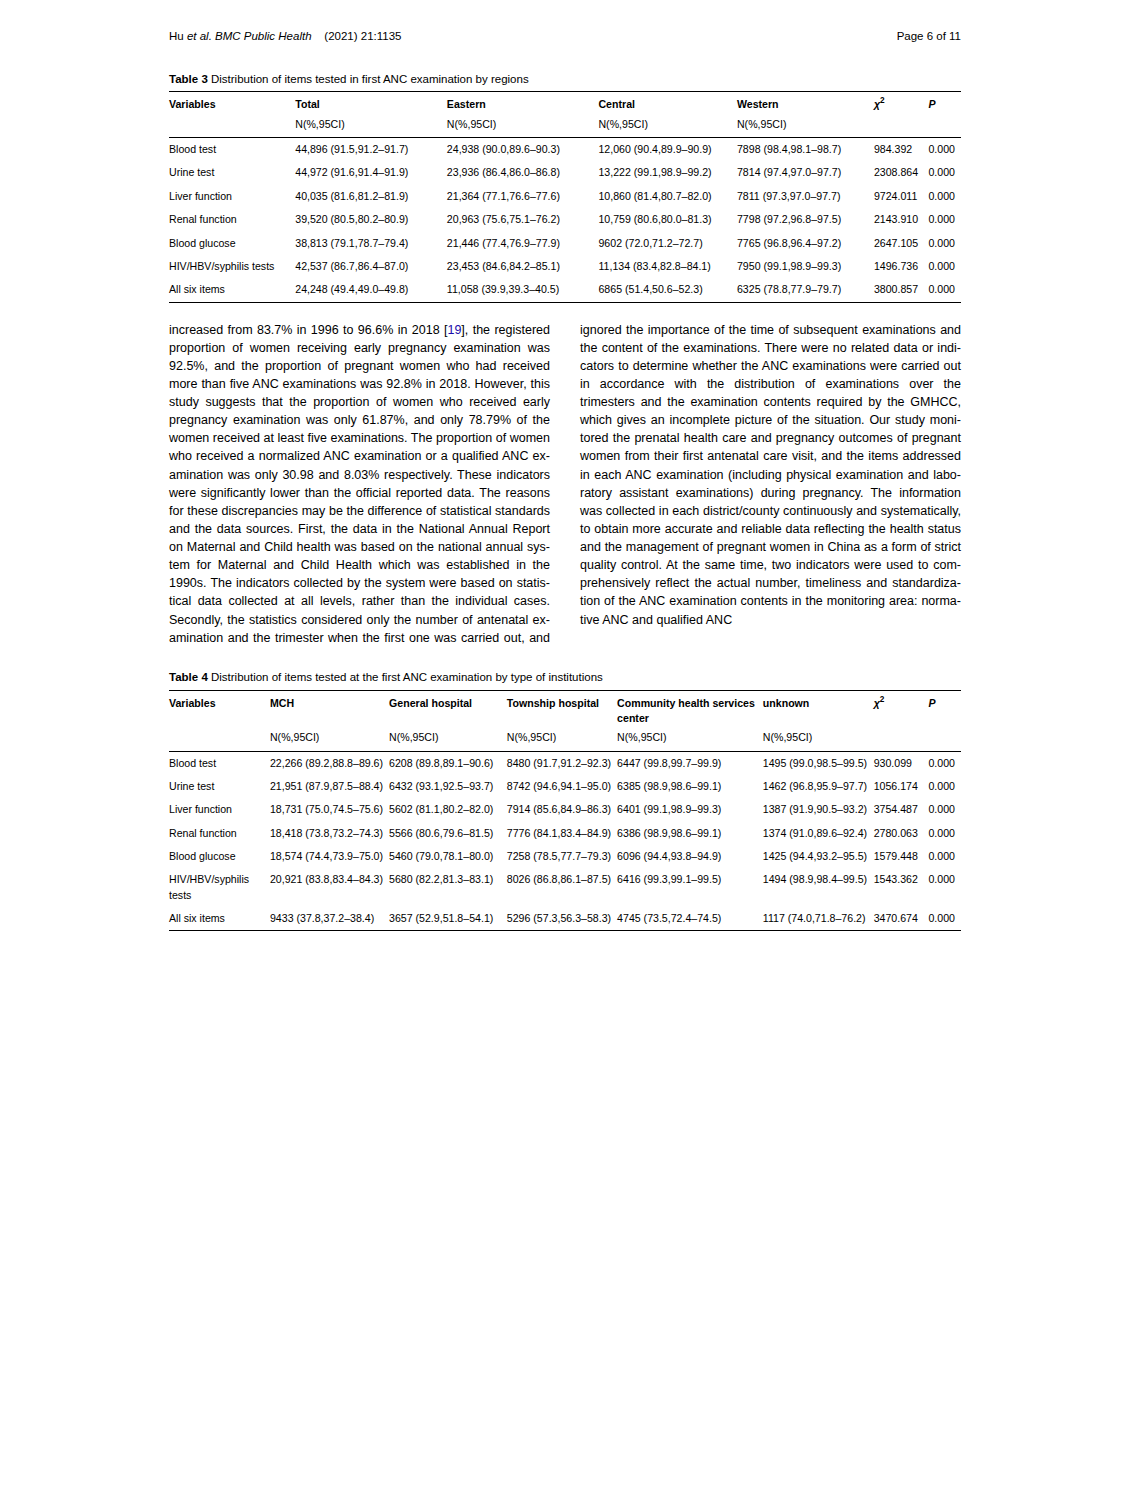Hu et al. BMC Public Health (2021) 21:1135
Page 6 of 11
Table 3 Distribution of items tested in first ANC examination by regions
| Variables | Total | Eastern | Central | Western | χ 2 | P |
| --- | --- | --- | --- | --- | --- | --- |
| | N(%,95CI) | N(%,95CI) | N(%,95CI) | N(%,95CI) | | |
| Blood test | 44,896 (91.5,91.2–91.7) | 24,938 (90.0,89.6–90.3) | 12,060 (90.4,89.9–90.9) | 7898 (98.4,98.1–98.7) | 984.392 | 0.000 |
| Urine test | 44,972 (91.6,91.4–91.9) | 23,936 (86.4,86.0–86.8) | 13,222 (99.1,98.9–99.2) | 7814 (97.4,97.0–97.7) | 2308.864 | 0.000 |
| Liver function | 40,035 (81.6,81.2–81.9) | 21,364 (77.1,76.6–77.6) | 10,860 (81.4,80.7–82.0) | 7811 (97.3,97.0–97.7) | 9724.011 | 0.000 |
| Renal function | 39,520 (80.5,80.2–80.9) | 20,963 (75.6,75.1–76.2) | 10,759 (80.6,80.0–81.3) | 7798 (97.2,96.8–97.5) | 2143.910 | 0.000 |
| Blood glucose | 38,813 (79.1,78.7–79.4) | 21,446 (77.4,76.9–77.9) | 9602 (72.0,71.2–72.7) | 7765 (96.8,96.4–97.2) | 2647.105 | 0.000 |
| HIV/HBV/syphilis tests | 42,537 (86.7,86.4–87.0) | 23,453 (84.6,84.2–85.1) | 11,134 (83.4,82.8–84.1) | 7950 (99.1,98.9–99.3) | 1496.736 | 0.000 |
| All six items | 24,248 (49.4,49.0–49.8) | 11,058 (39.9,39.3–40.5) | 6865 (51.4,50.6–52.3) | 6325 (78.8,77.9–79.7) | 3800.857 | 0.000 |
increased from 83.7% in 1996 to 96.6% in 2018 [19], the registered proportion of women receiving early pregnancy examination was 92.5%, and the proportion of pregnant women who had received more than five ANC examinations was 92.8% in 2018. However, this study suggests that the proportion of women who received early pregnancy examination was only 61.87%, and only 78.79% of the women received at least five examinations. The proportion of women who received a normalized ANC examination or a qualified ANC examination was only 30.98 and 8.03% respectively. These indicators were significantly lower than the official reported data. The reasons for these discrepancies may be the difference of statistical standards and the data sources. First, the data in the National Annual Report on Maternal and Child health was based on the national annual system for Maternal and Child Health which was established in the 1990s. The indicators collected by the system were based on statistical data collected at all levels, rather than the individual cases. Secondly, the statistics considered only the number of antenatal examination and the trimester when the first one was carried out, and ignored the importance of the time of subsequent examinations and the content of the examinations. There were no related data or indicators to determine whether the ANC examinations were carried out in accordance with the distribution of examinations over the trimesters and the examination contents required by the GMHCC, which gives an incomplete picture of the situation. Our study monitored the prenatal health care and pregnancy outcomes of pregnant women from their first antenatal care visit, and the items addressed in each ANC examination (including physical examination and laboratory assistant examinations) during pregnancy. The information was collected in each district/county continuously and systematically, to obtain more accurate and reliable data reflecting the health status and the management of pregnant women in China as a form of strict quality control. At the same time, two indicators were used to comprehensively reflect the actual number, timeliness and standardization of the ANC examination contents in the monitoring area: normative ANC and qualified ANC
Table 4 Distribution of items tested at the first ANC examination by type of institutions
| Variables | MCH | General hospital | Township hospital | Community health services center | unknown | χ 2 | P |
| --- | --- | --- | --- | --- | --- | --- | --- |
| | N(%,95CI) | N(%,95CI) | N(%,95CI) | N(%,95CI) | N(%,95CI) | | |
| Blood test | 22,266 (89.2,88.8–89.6) | 6208 (89.8,89.1–90.6) | 8480 (91.7,91.2–92.3) | 6447 (99.8,99.7–99.9) | 1495 (99.0,98.5–99.5) | 930.099 | 0.000 |
| Urine test | 21,951 (87.9,87.5–88.4) | 6432 (93.1,92.5–93.7) | 8742 (94.6,94.1–95.0) | 6385 (98.9,98.6–99.1) | 1462 (96.8,95.9–97.7) | 1056.174 | 0.000 |
| Liver function | 18,731 (75.0,74.5–75.6) | 5602 (81.1,80.2–82.0) | 7914 (85.6,84.9–86.3) | 6401 (99.1,98.9–99.3) | 1387 (91.9,90.5–93.2) | 3754.487 | 0.000 |
| Renal function | 18,418 (73.8,73.2–74.3) | 5566 (80.6,79.6–81.5) | 7776 (84.1,83.4–84.9) | 6386 (98.9,98.6–99.1) | 1374 (91.0,89.6–92.4) | 2780.063 | 0.000 |
| Blood glucose | 18,574 (74.4,73.9–75.0) | 5460 (79.0,78.1–80.0) | 7258 (78.5,77.7–79.3) | 6096 (94.4,93.8–94.9) | 1425 (94.4,93.2–95.5) | 1579.448 | 0.000 |
| HIV/HBV/syphilis tests | 20,921 (83.8,83.4–84.3) | 5680 (82.2,81.3–83.1) | 8026 (86.8,86.1–87.5) | 6416 (99.3,99.1–99.5) | 1494 (98.9,98.4–99.5) | 1543.362 | 0.000 |
| All six items | 9433 (37.8,37.2–38.4) | 3657 (52.9,51.8–54.1) | 5296 (57.3,56.3–58.3) | 4745 (73.5,72.4–74.5) | 1117 (74.0,71.8–76.2) | 3470.674 | 0.000 |